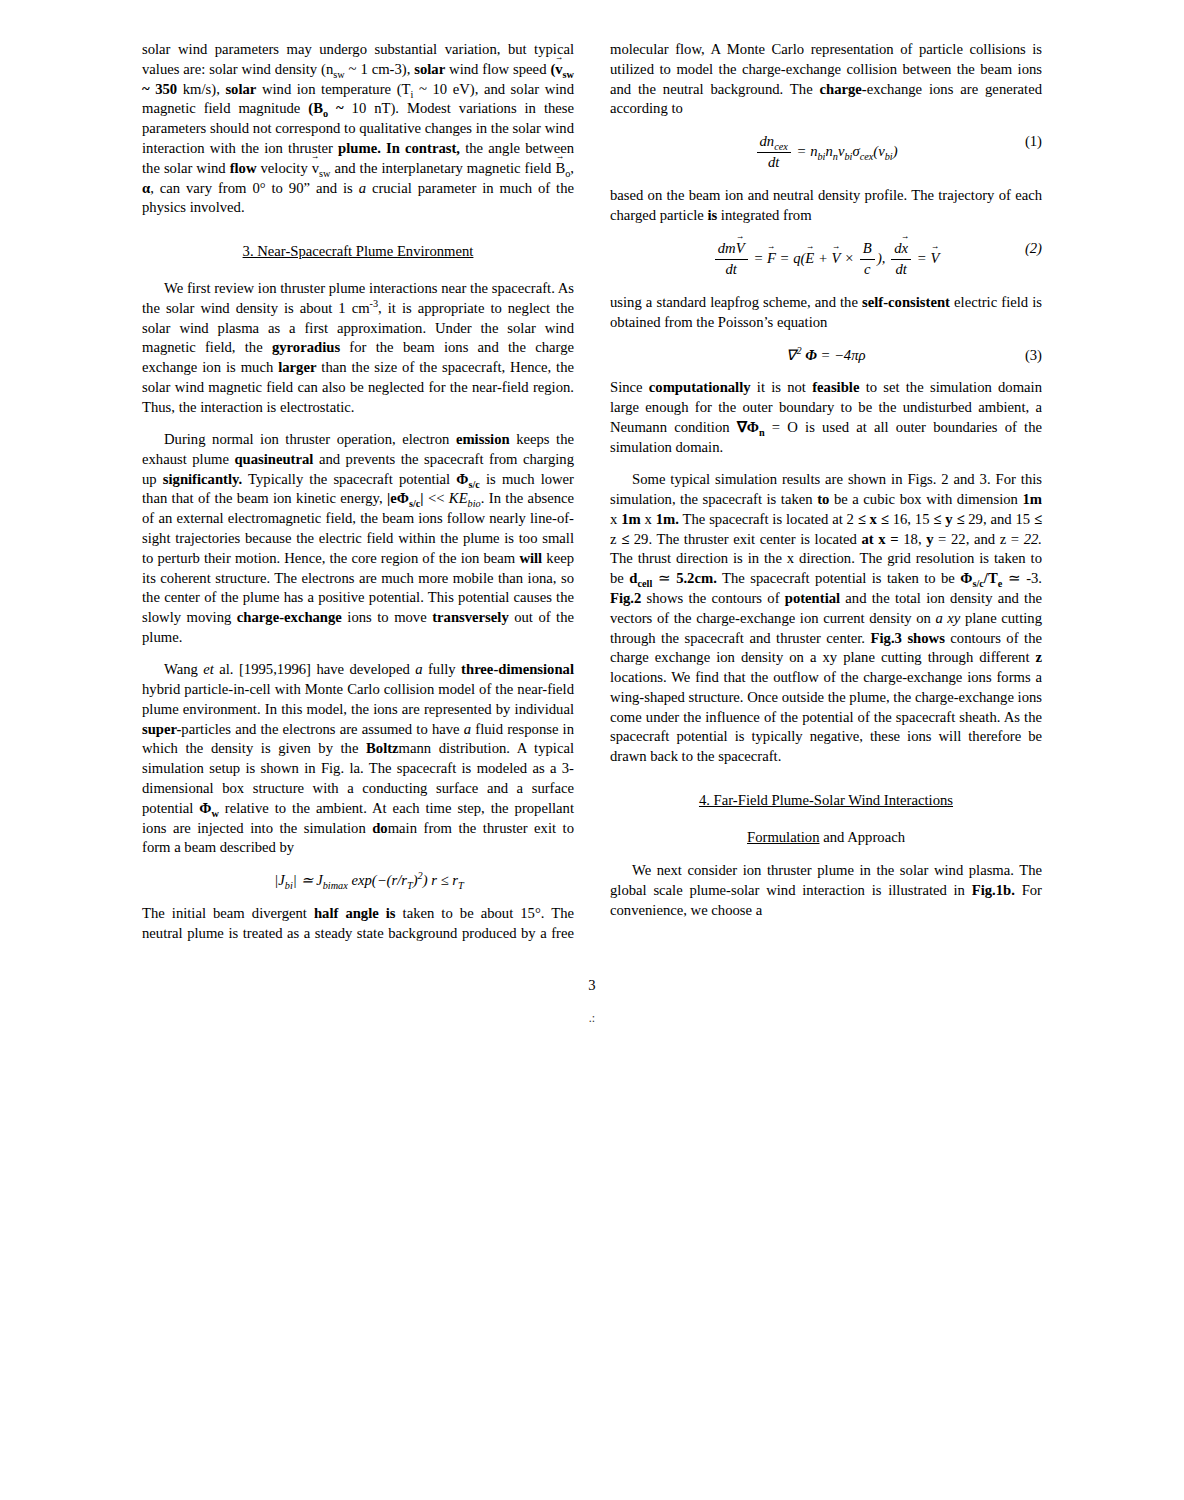solar wind parameters may undergo substantial variation, but typical values are: solar wind density (nsw ~ 1 cm-3), solar wind flow speed (vsw ~ 350 km/s), solar wind ion temperature (Ti ~ 10 eV), and solar wind magnetic field magnitude (Bo ~ 10 nT). Modest variations in these parameters should not correspond to qualitative changes in the solar wind interaction with the ion thruster plume. In contrast, the angle between the solar wind flow velocity vsw and the interplanetary magnetic field Bo, α, can vary from 0° to 90” and is a crucial parameter in much of the physics involved.
3. Near-Spacecraft Plume Environment
We first review ion thruster plume interactions near the spacecraft. As the solar wind density is about 1 cm-3, it is appropriate to neglect the solar wind plasma as a first approximation. Under the solar wind magnetic field, the gyroradius for the beam ions and the charge exchange ion is much larger than the size of the spacecraft, Hence, the solar wind magnetic field can also be neglected for the near-field region. Thus, the interaction is electrostatic.
During normal ion thruster operation, electron emission keeps the exhaust plume quasineutral and prevents the spacecraft from charging up significantly. Typically the spacecraft potential Φs/c is much lower than that of the beam ion kinetic energy, |eΦs/c| << KEbio. In the absence of an external electromagnetic field, the beam ions follow nearly line-of-sight trajectories because the electric field within the plume is too small to perturb their motion. Hence, the core region of the ion beam will keep its coherent structure. The electrons are much more mobile than iona, so the center of the plume has a positive potential. This potential causes the slowly moving charge-exchange ions to move transversely out of the plume.
Wang et al. [1995,1996] have developed a fully three-dimensional hybrid particle-in-cell with Monte Carlo collision model of the near-field plume environment. In this model, the ions are represented by individual super-particles and the electrons are assumed to have a fluid response in which the density is given by the Boltzmann distribution. A typical simulation setup is shown in Fig. la. The spacecraft is modeled as a 3-dimensional box structure with a conducting surface and a surface potential Φw relative to the ambient. At each time step, the propellant ions are injected into the simulation domain from the thruster exit to form a beam described by
|Jbi| ≃ Jbimax exp(−(r/rT)2) r ≤ rT
The initial beam divergent half angle is taken to be about 15°. The neutral plume is treated as a steady state background produced by a free molecular flow, A Monte Carlo representation of particle collisions is utilized to model the charge-exchange collision between the beam ions and the neutral background. The charge-exchange ions are generated according to
dncex dt = nbinnvbiσcex(vbi) (1)
based on the beam ion and neutral density profile. The trajectory of each charged particle is integrated from
dmV dt = F = q(E + V × Bc), dx dt = V (2)
using a standard leapfrog scheme, and the self-consistent electric field is obtained from the Poisson’s equation
∇2 Φ = −4πρ (3)
Since computationally it is not feasible to set the simulation domain large enough for the outer boundary to be the undisturbed ambient, a Neumann condition ∇Φn = O is used at all outer boundaries of the simulation domain.
Some typical simulation results are shown in Figs. 2 and 3. For this simulation, the spacecraft is taken to be a cubic box with dimension 1m x 1m x 1m. The spacecraft is located at 2 ≤ x ≤ 16, 15 ≤ y ≤ 29, and 15 ≤ z ≤ 29. The thruster exit center is located at x = 18, y = 22, and z = 22. The thrust direction is in the x direction. The grid resolution is taken to be dcell ≃ 5.2cm. The spacecraft potential is taken to be Φs/c/Te ≃ -3. Fig.2 shows the contours of potential and the total ion density and the vectors of the charge-exchange ion current density on a xy plane cutting through the spacecraft and thruster center. Fig.3 shows contours of the charge exchange ion density on a xy plane cutting through different z locations. We find that the outflow of the charge-exchange ions forms a wing-shaped structure. Once outside the plume, the charge-exchange ions come under the influence of the potential of the spacecraft sheath. As the spacecraft potential is typically negative, these ions will therefore be drawn back to the spacecraft.
4. Far-Field Plume-Solar Wind Interactions
Formulation and Approach
We next consider ion thruster plume in the solar wind plasma. The global scale plume-solar wind interaction is illustrated in Fig.1b. For convenience, we choose a
3
.: